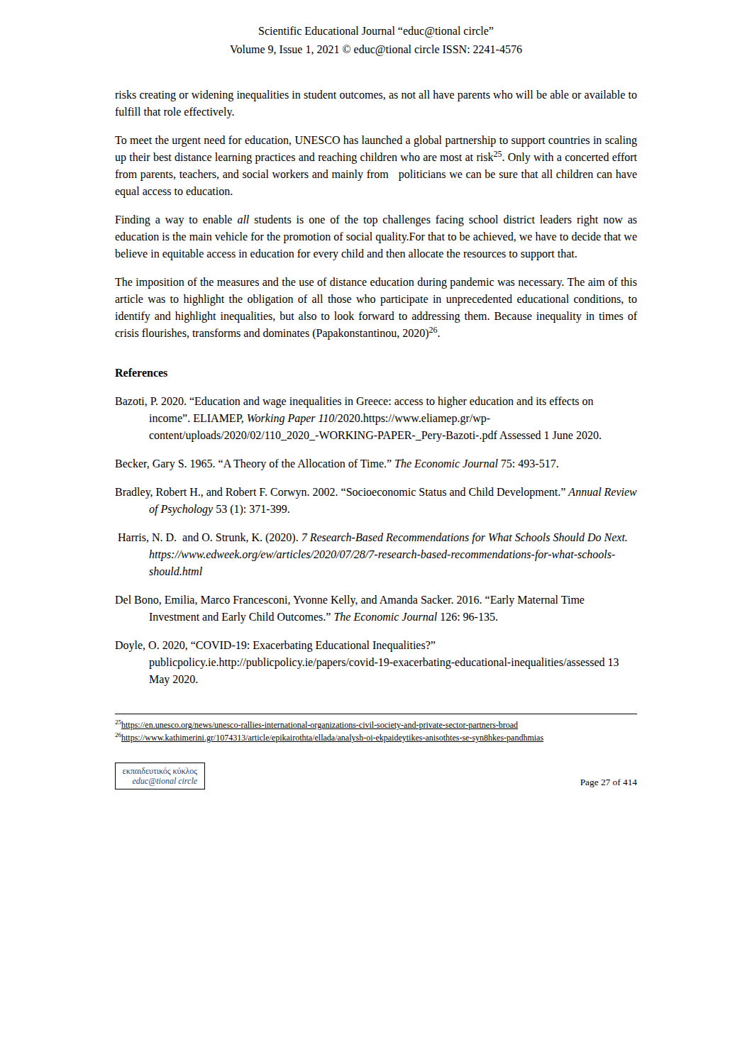Scientific Educational Journal “educ@tional circle”
Volume 9, Issue 1, 2021 © educ@tional circle ISSN: 2241-4576
risks creating or widening inequalities in student outcomes, as not all have parents who will be able or available to fulfill that role effectively.
To meet the urgent need for education, UNESCO has launched a global partnership to support countries in scaling up their best distance learning practices and reaching children who are most at risk25. Only with a concerted effort from parents, teachers, and social workers and mainly from politicians we can be sure that all children can have equal access to education.
Finding a way to enable all students is one of the top challenges facing school district leaders right now as education is the main vehicle for the promotion of social quality.For that to be achieved, we have to decide that we believe in equitable access in education for every child and then allocate the resources to support that.
The imposition of the measures and the use of distance education during pandemic was necessary. The aim of this article was to highlight the obligation of all those who participate in unprecedented educational conditions, to identify and highlight inequalities, but also to look forward to addressing them. Because inequality in times of crisis flourishes, transforms and dominates (Papakonstantinou, 2020)26.
References
Bazoti, P. 2020. “Education and wage inequalities in Greece: access to higher education and its effects on income”. ELIAMEP, Working Paper 110/2020.https://www.eliamep.gr/wp-content/uploads/2020/02/110_2020_-WORKING-PAPER-_Pery-Bazoti-.pdf Assessed 1 June 2020.
Becker, Gary S. 1965. “A Theory of the Allocation of Time.” The Economic Journal 75: 493-517.
Bradley, Robert H., and Robert F. Corwyn. 2002. “Socioeconomic Status and Child Development.” Annual Review of Psychology 53 (1): 371-399.
Harris, N. D. and O. Strunk, K. (2020). 7 Research-Based Recommendations for What Schools Should Do Next. https://www.edweek.org/ew/articles/2020/07/28/7-research-based-recommendations-for-what-schools-should.html
Del Bono, Emilia, Marco Francesconi, Yvonne Kelly, and Amanda Sacker. 2016. “Early Maternal Time Investment and Early Child Outcomes.” The Economic Journal 126: 96-135.
Doyle, O. 2020, “COVID-19: Exacerbating Educational Inequalities?” publicpolicy.ie.http://publicpolicy.ie/papers/covid-19-exacerbating-educational-inequalities/assessed 13 May 2020.
25https://en.unesco.org/news/unesco-rallies-international-organizations-civil-society-and-private-sector-partners-broad
26https://www.kathimerini.gr/1074313/article/epikairothta/ellada/analysh-oi-ekpaideytikes-anisothtes-se-syn8hkes-pandhmias
εκπαιδευτικός κύκλος educ@tional circle
Page 27 of 414